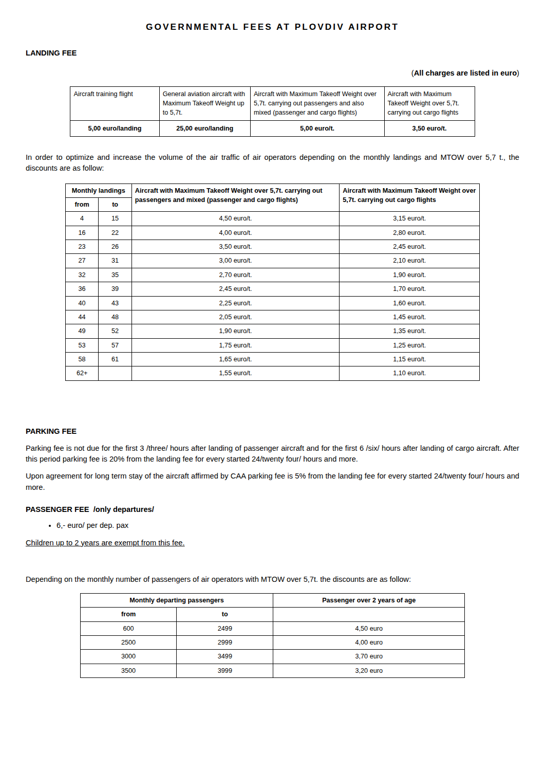GOVERNMENTAL FEES AT PLOVDIV AIRPORT
LANDING FEE
(All charges are listed in euro)
| Aircraft training flight | General aviation aircraft with Maximum Takeoff Weight up to 5,7t. | Aircraft with Maximum Takeoff Weight over 5,7t. carrying out passengers and also mixed (passenger and cargo flights) | Aircraft with Maximum Takeoff Weight over 5,7t. carrying out cargo flights |
| 5,00 euro/landing | 25,00 euro/landing | 5,00 euro/t. | 3,50 euro/t. |
In order to optimize and increase the volume of the air traffic of air operators depending on the monthly landings and MTOW over 5,7 t., the discounts are as follow:
| Monthly landings | Aircraft with Maximum Takeoff Weight over 5,7t. carrying out passengers and mixed (passenger and cargo flights) | Aircraft with Maximum Takeoff Weight over 5,7t. carrying out cargo flights |
| --- | --- | --- |
| from | to |
| 4 | 15 | 4,50 euro/t. | 3,15 euro/t. |
| 16 | 22 | 4,00 euro/t. | 2,80 euro/t. |
| 23 | 26 | 3,50 euro/t. | 2,45 euro/t. |
| 27 | 31 | 3,00 euro/t. | 2,10 euro/t. |
| 32 | 35 | 2,70 euro/t. | 1,90 euro/t. |
| 36 | 39 | 2,45 euro/t. | 1,70 euro/t. |
| 40 | 43 | 2,25 euro/t. | 1,60 euro/t. |
| 44 | 48 | 2,05 euro/t. | 1,45 euro/t. |
| 49 | 52 | 1,90 euro/t. | 1,35 euro/t. |
| 53 | 57 | 1,75 euro/t. | 1,25 euro/t. |
| 58 | 61 | 1,65 euro/t. | 1,15 euro/t. |
| 62+ | | 1,55 euro/t. | 1,10 euro/t. |
PARKING FEE
Parking fee is not due for the first 3 /three/ hours after landing of passenger aircraft and for the first 6 /six/ hours after landing of cargo aircraft. After this period parking fee is 20% from the landing fee for every started 24/twenty four/ hours and more.
Upon agreement for long term stay of the aircraft affirmed by CAA parking fee is 5% from the landing fee for every started 24/twenty four/ hours and more.
PASSENGER FEE /only departures/
6,- euro/ per dep. pax
Children up to 2 years are exempt from this fee.
Depending on the monthly number of passengers of air operators with MTOW over 5,7t. the discounts are as follow:
| Monthly departing passengers | Passenger over 2 years of age |
| --- | --- |
| from | to | |
| 600 | 2499 | 4,50 euro |
| 2500 | 2999 | 4,00 euro |
| 3000 | 3499 | 3,70 euro |
| 3500 | 3999 | 3,20 euro |